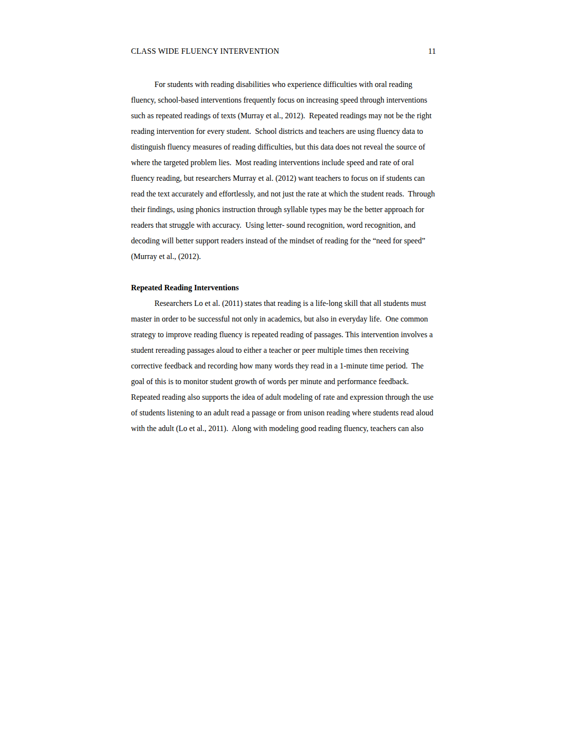Class Wide Fluency Intervention 11
For students with reading disabilities who experience difficulties with oral reading fluency, school-based interventions frequently focus on increasing speed through interventions such as repeated readings of texts (Murray et al., 2012). Repeated readings may not be the right reading intervention for every student. School districts and teachers are using fluency data to distinguish fluency measures of reading difficulties, but this data does not reveal the source of where the targeted problem lies. Most reading interventions include speed and rate of oral fluency reading, but researchers Murray et al. (2012) want teachers to focus on if students can read the text accurately and effortlessly, and not just the rate at which the student reads. Through their findings, using phonics instruction through syllable types may be the better approach for readers that struggle with accuracy. Using letter- sound recognition, word recognition, and decoding will better support readers instead of the mindset of reading for the “need for speed” (Murray et al., (2012).
Repeated Reading Interventions
Researchers Lo et al. (2011) states that reading is a life-long skill that all students must master in order to be successful not only in academics, but also in everyday life. One common strategy to improve reading fluency is repeated reading of passages. This intervention involves a student rereading passages aloud to either a teacher or peer multiple times then receiving corrective feedback and recording how many words they read in a 1-minute time period. The goal of this is to monitor student growth of words per minute and performance feedback. Repeated reading also supports the idea of adult modeling of rate and expression through the use of students listening to an adult read a passage or from unison reading where students read aloud with the adult (Lo et al., 2011). Along with modeling good reading fluency, teachers can also